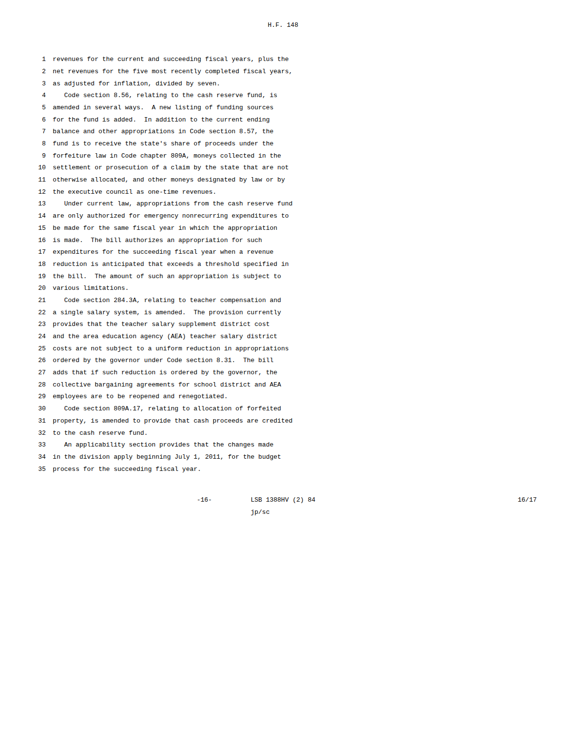H.F. 148
1 revenues for the current and succeeding fiscal years, plus the
2 net revenues for the five most recently completed fiscal years,
3 as adjusted for inflation, divided by seven.
4 Code section 8.56, relating to the cash reserve fund, is
5 amended in several ways. A new listing of funding sources
6 for the fund is added. In addition to the current ending
7 balance and other appropriations in Code section 8.57, the
8 fund is to receive the state's share of proceeds under the
9 forfeiture law in Code chapter 809A, moneys collected in the
10 settlement or prosecution of a claim by the state that are not
11 otherwise allocated, and other moneys designated by law or by
12 the executive council as one-time revenues.
13 Under current law, appropriations from the cash reserve fund
14 are only authorized for emergency nonrecurring expenditures to
15 be made for the same fiscal year in which the appropriation
16 is made. The bill authorizes an appropriation for such
17 expenditures for the succeeding fiscal year when a revenue
18 reduction is anticipated that exceeds a threshold specified in
19 the bill. The amount of such an appropriation is subject to
20 various limitations.
21 Code section 284.3A, relating to teacher compensation and
22 a single salary system, is amended. The provision currently
23 provides that the teacher salary supplement district cost
24 and the area education agency (AEA) teacher salary district
25 costs are not subject to a uniform reduction in appropriations
26 ordered by the governor under Code section 8.31. The bill
27 adds that if such reduction is ordered by the governor, the
28 collective bargaining agreements for school district and AEA
29 employees are to be reopened and renegotiated.
30 Code section 809A.17, relating to allocation of forfeited
31 property, is amended to provide that cash proceeds are credited
32 to the cash reserve fund.
33 An applicability section provides that the changes made
34 in the division apply beginning July 1, 2011, for the budget
35 process for the succeeding fiscal year.
-16- LSB 1388HV (2) 84 jp/sc 16/17